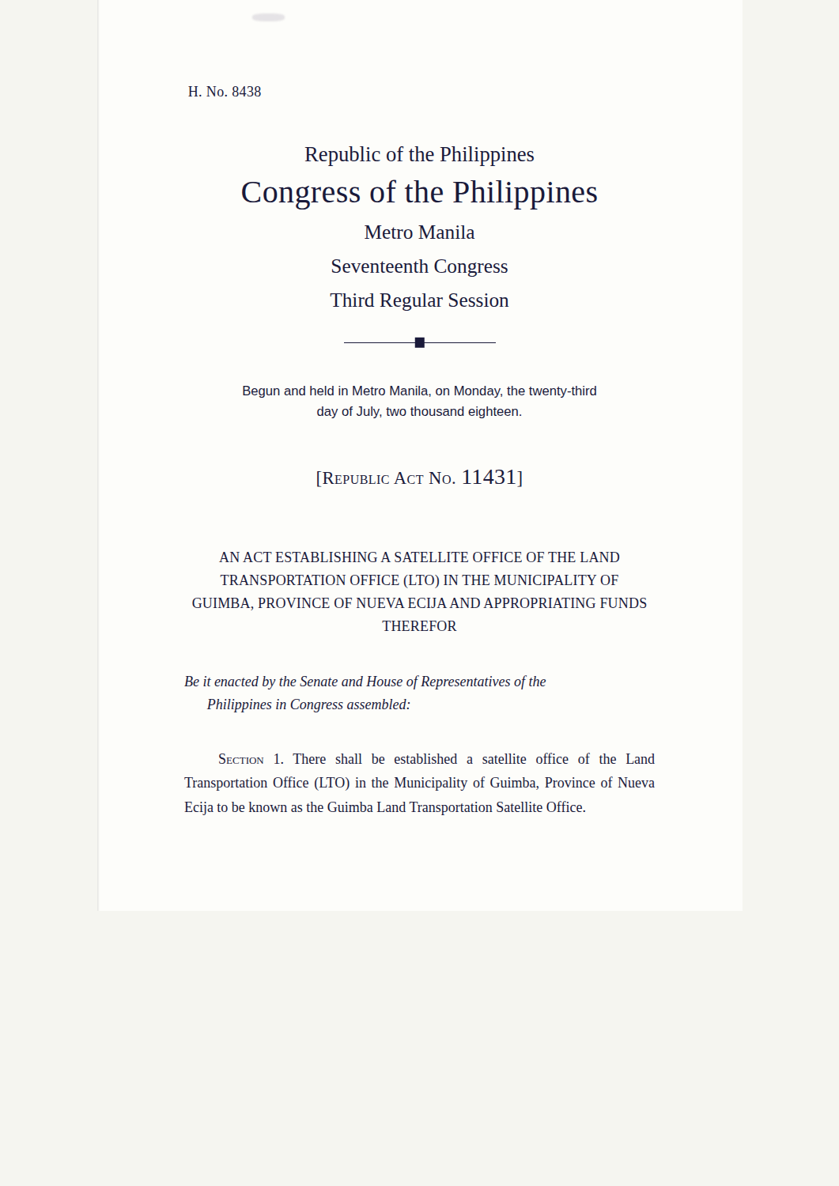H. No. 8438
Republic of the Philippines
Congress of the Philippines
Metro Manila
Seventeenth Congress
Third Regular Session
Begun and held in Metro Manila, on Monday, the twenty-third
day of July, two thousand eighteen.
[Republic Act No. 11431]
An Act Establishing a Satellite Office of the Land Transportation Office (LTO) in the Municipality of Guimba, Province of Nueva Ecija and Appropriating Funds Therefor
Be it enacted by the Senate and House of Representatives of the Philippines in Congress assembled:
Section 1. There shall be established a satellite office of the Land Transportation Office (LTO) in the Municipality of Guimba, Province of Nueva Ecija to be known as the Guimba Land Transportation Satellite Office.